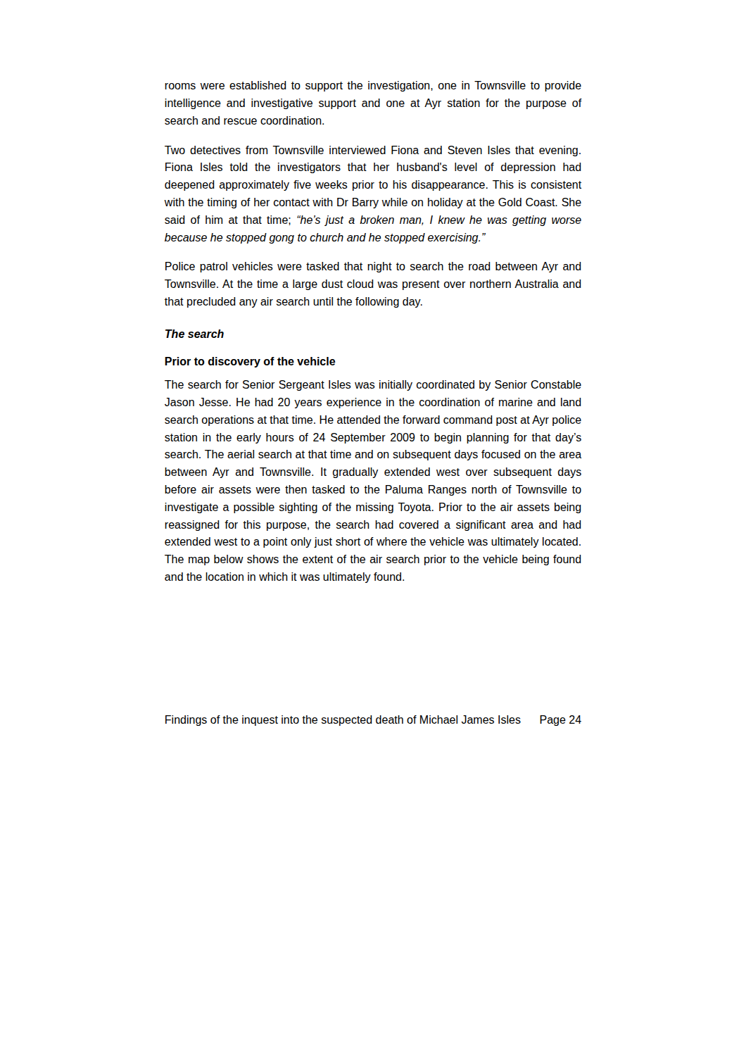rooms were established to support the investigation, one in Townsville to provide intelligence and investigative support and one at Ayr station for the purpose of search and rescue coordination.
Two detectives from Townsville interviewed Fiona and Steven Isles that evening. Fiona Isles told the investigators that her husband's level of depression had deepened approximately five weeks prior to his disappearance. This is consistent with the timing of her contact with Dr Barry while on holiday at the Gold Coast. She said of him at that time; “he’s just a broken man, I knew he was getting worse because he stopped gong to church and he stopped exercising.”
Police patrol vehicles were tasked that night to search the road between Ayr and Townsville. At the time a large dust cloud was present over northern Australia and that precluded any air search until the following day.
The search
Prior to discovery of the vehicle
The search for Senior Sergeant Isles was initially coordinated by Senior Constable Jason Jesse. He had 20 years experience in the coordination of marine and land search operations at that time. He attended the forward command post at Ayr police station in the early hours of 24 September 2009 to begin planning for that day’s search. The aerial search at that time and on subsequent days focused on the area between Ayr and Townsville. It gradually extended west over subsequent days before air assets were then tasked to the Paluma Ranges north of Townsville to investigate a possible sighting of the missing Toyota. Prior to the air assets being reassigned for this purpose, the search had covered a significant area and had extended west to a point only just short of where the vehicle was ultimately located. The map below shows the extent of the air search prior to the vehicle being found and the location in which it was ultimately found.
Findings of the inquest into the suspected death of Michael James Isles
Page 24